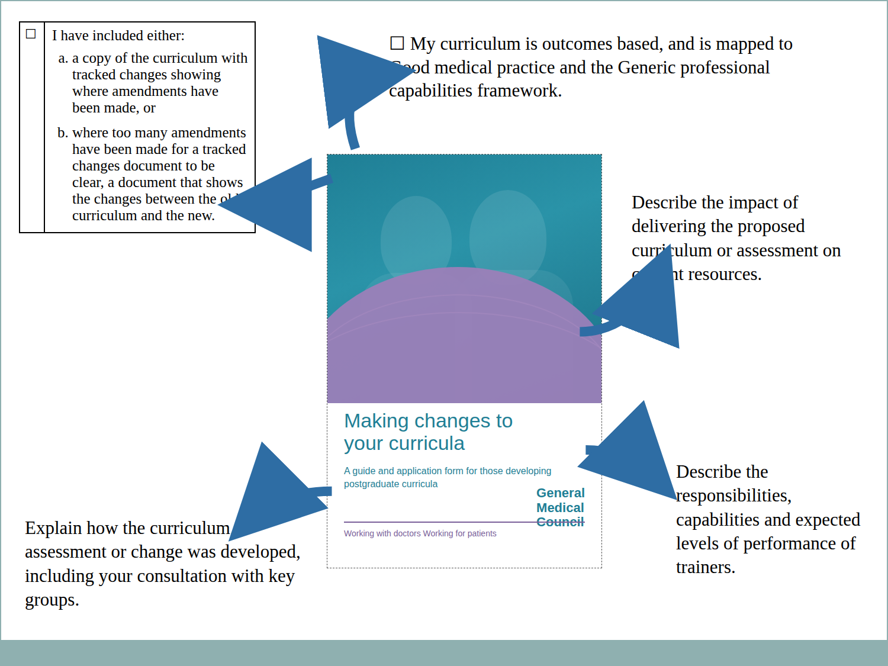☐
I have included either:
a copy of the curriculum with tracked changes showing where amendments have been made, or
where too many amendments have been made for a tracked changes document to be clear, a document that shows the changes between the old curriculum and the new.
☐ My curriculum is outcomes based, and is mapped to Good medical practice and the Generic professional capabilities framework.
Describe the impact of delivering the proposed curriculum or assessment on current resources.
Describe the responsibilities, capabilities and expected levels of performance of trainers.
Explain how the curriculum, assessment or change was developed, including your consultation with key groups.
Making changes to
your curricula
A guide and application form for those developing
postgraduate curricula
General
Medical
Council
Working with doctors Working for patients